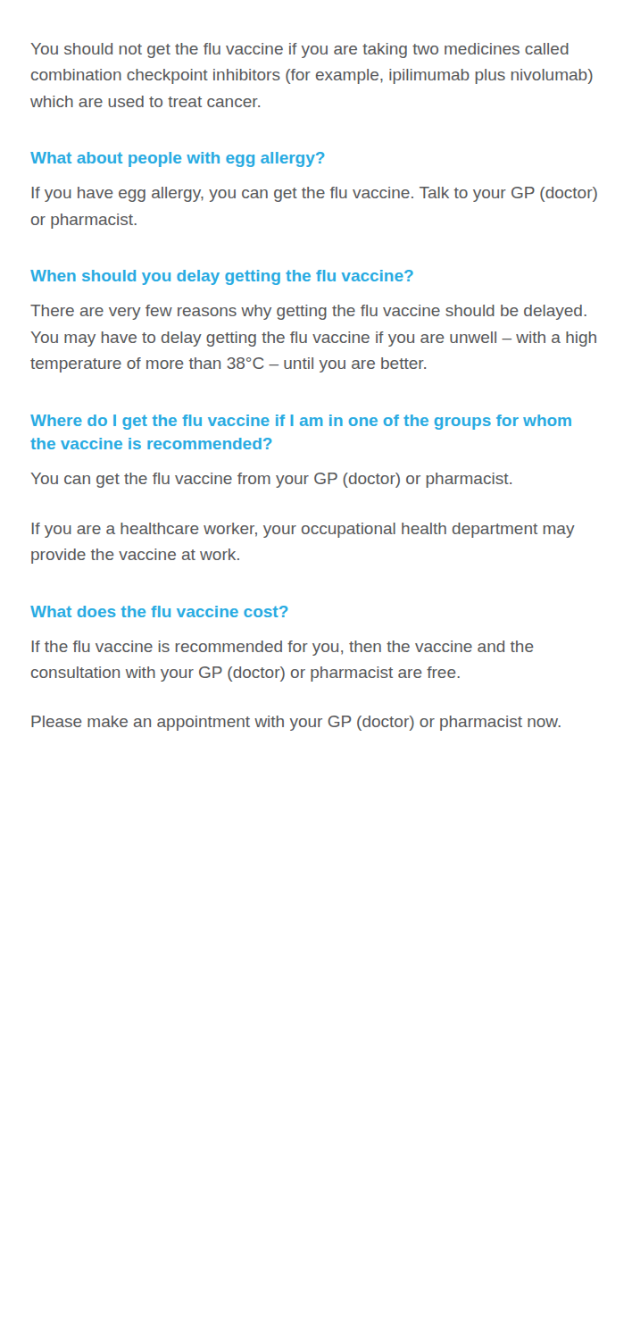You should not get the flu vaccine if you are taking two medicines called combination checkpoint inhibitors (for example, ipilimumab plus nivolumab) which are used to treat cancer.
What about people with egg allergy?
If you have egg allergy, you can get the flu vaccine. Talk to your GP (doctor) or pharmacist.
When should you delay getting the flu vaccine?
There are very few reasons why getting the flu vaccine should be delayed. You may have to delay getting the flu vaccine if you are unwell – with a high temperature of more than 38°C – until you are better.
Where do I get the flu vaccine if I am in one of the groups for whom the vaccine is recommended?
You can get the flu vaccine from your GP (doctor) or pharmacist.
If you are a healthcare worker, your occupational health department may provide the vaccine at work.
What does the flu vaccine cost?
If the flu vaccine is recommended for you, then the vaccine and the consultation with your GP (doctor) or pharmacist are free.
Please make an appointment with your GP (doctor) or pharmacist now.